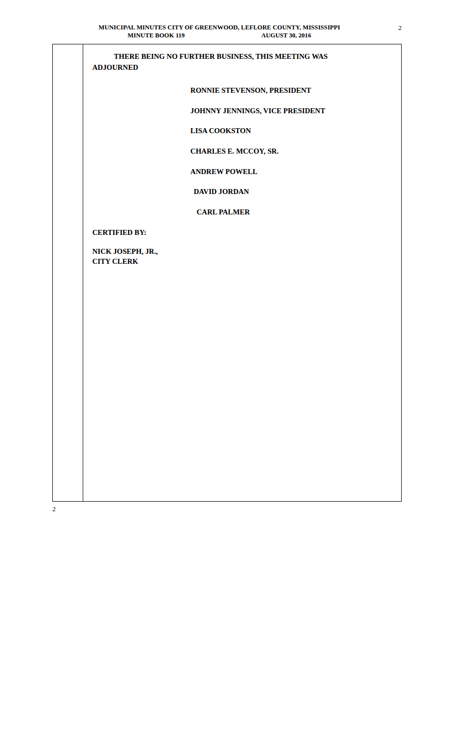MUNICIPAL MINUTES CITY OF GREENWOOD, LEFLORE COUNTY, MISSISSIPPI
MINUTE BOOK 119 AUGUST 30, 2016
2
THERE BEING NO FURTHER BUSINESS, THIS MEETING WAS ADJOURNED
RONNIE STEVENSON, PRESIDENT
JOHNNY JENNINGS, VICE PRESIDENT
LISA COOKSTON
CHARLES E. MCCOY, SR.
ANDREW POWELL
DAVID JORDAN
CARL PALMER
CERTIFIED BY:
NICK JOSEPH, JR.,
CITY CLERK
2